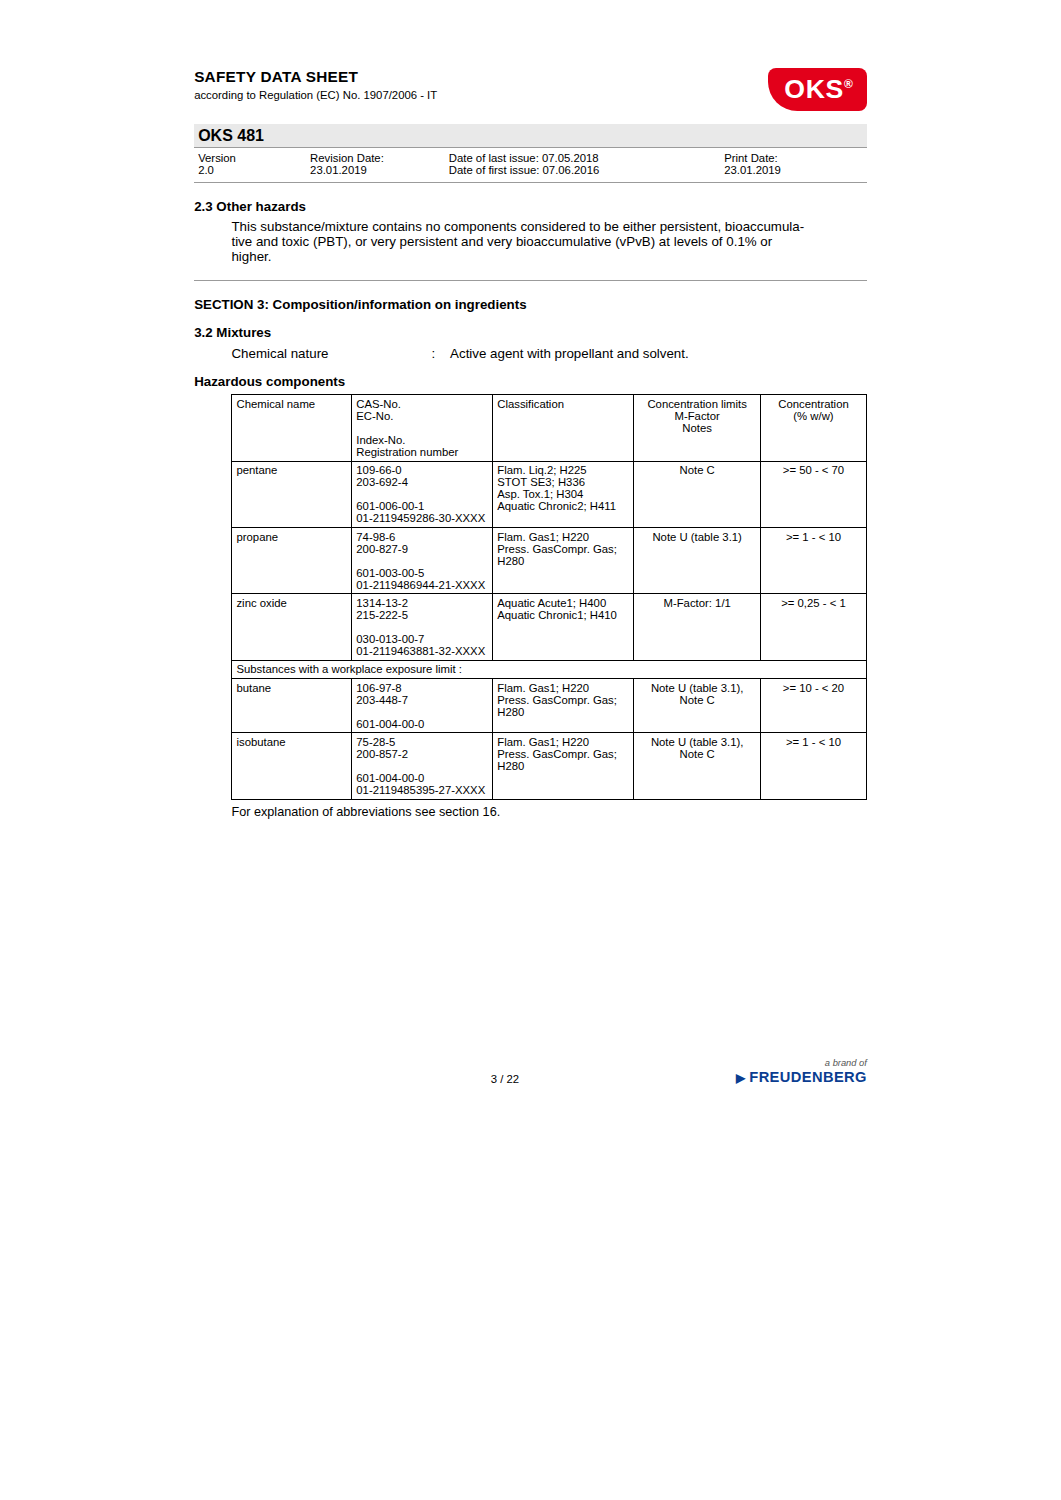SAFETY DATA SHEET
according to Regulation (EC) No. 1907/2006 - IT
OKS®
OKS 481
Version 2.0
Revision Date: 23.01.2019
Date of last issue: 07.05.2018 Date of first issue: 07.06.2016
Print Date: 23.01.2019
2.3 Other hazards
This substance/mixture contains no components considered to be either persistent, bioaccumula-
tive and toxic (PBT), or very persistent and very bioaccumulative (vPvB) at levels of 0.1% or
higher.
SECTION 3: Composition/information on ingredients
3.2 Mixtures
Chemical nature
:
Active agent with propellant and solvent.
Hazardous components
| Chemical name | CAS-No. EC-No. Index-No. Registration number | Classification | Concentration limits M-Factor Notes | Concentration (% w/w) |
| --- | --- | --- | --- | --- |
| pentane | 109-66-0 203-692-4 601-006-00-1 01-2119459286-30-XXXX | Flam. Liq.2; H225 STOT SE3; H336 Asp. Tox.1; H304 Aquatic Chronic2; H411 | Note C | >= 50 - < 70 |
| propane | 74-98-6 200-827-9 601-003-00-5 01-2119486944-21-XXXX | Flam. Gas1; H220 Press. GasCompr. Gas; H280 | Note U (table 3.1) | >= 1 - < 10 |
| zinc oxide | 1314-13-2 215-222-5 030-013-00-7 01-2119463881-32-XXXX | Aquatic Acute1; H400 Aquatic Chronic1; H410 | M-Factor: 1/1 | >= 0,25 - < 1 |
| Substances with a workplace exposure limit : |
| butane | 106-97-8 203-448-7 601-004-00-0 | Flam. Gas1; H220 Press. GasCompr. Gas; H280 | Note U (table 3.1), Note C | >= 10 - < 20 |
| isobutane | 75-28-5 200-857-2 601-004-00-0 01-2119485395-27-XXXX | Flam. Gas1; H220 Press. GasCompr. Gas; H280 | Note U (table 3.1), Note C | >= 1 - < 10 |
For explanation of abbreviations see section 16.
3 / 22
a brand of
FREUDENBERG